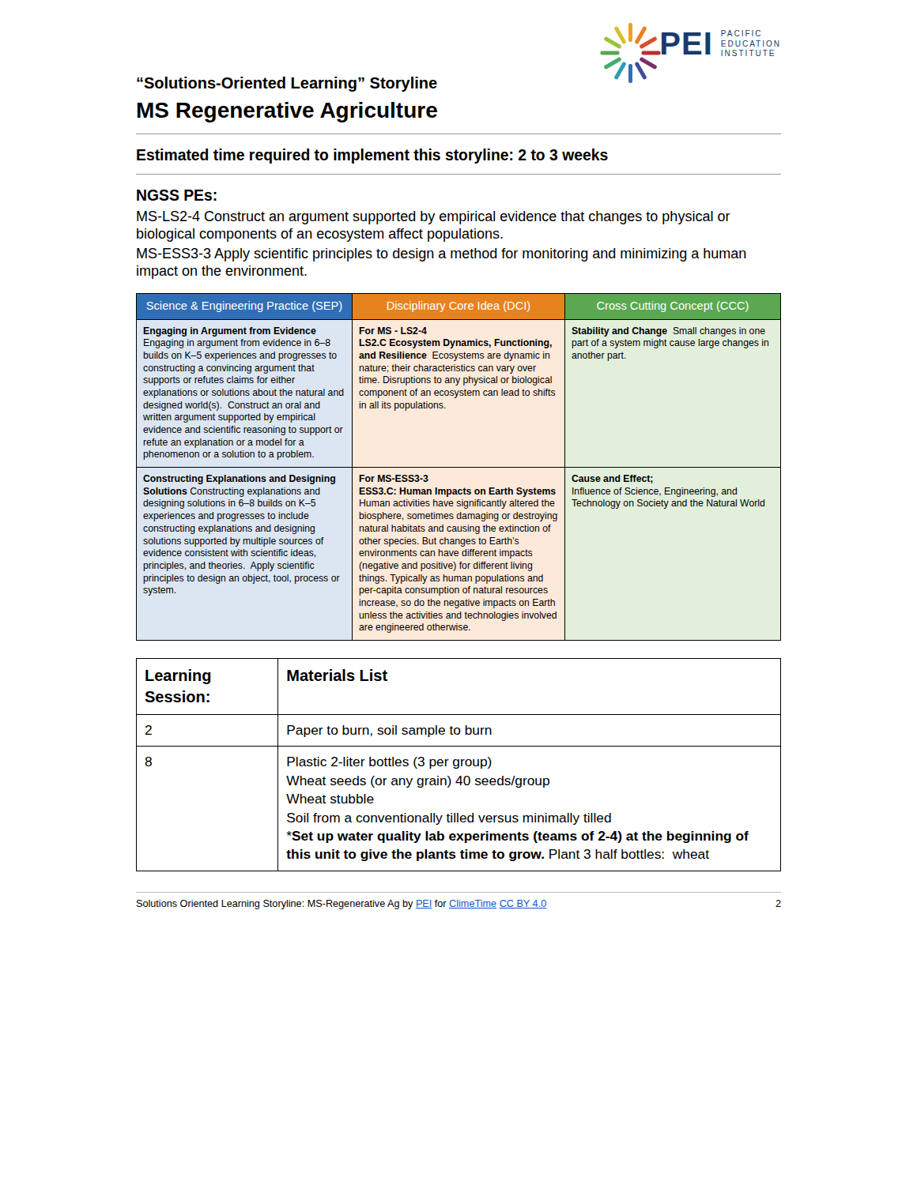PEI
PACIFIC
EDUCATION
INSTITUTE
“Solutions-Oriented Learning” Storyline
MS Regenerative Agriculture
Estimated time required to implement this storyline: 2 to 3 weeks
NGSS PEs:
MS-LS2-4 Construct an argument supported by empirical evidence that changes to physical or biological components of an ecosystem affect populations.
MS-ESS3-3 Apply scientific principles to design a method for monitoring and minimizing a human impact on the environment.
| Science & Engineering Practice (SEP) | Disciplinary Core Idea (DCI) | Cross Cutting Concept (CCC) |
| --- | --- | --- |
| Engaging in Argument from Evidence Engaging in argument from evidence in 6–8 builds on K–5 experiences and progresses to constructing a convincing argument that supports or refutes claims for either explanations or solutions about the natural and designed world(s). Construct an oral and written argument supported by empirical evidence and scientific reasoning to support or refute an explanation or a model for a phenomenon or a solution to a problem. | For MS - LS2-4 LS2.C Ecosystem Dynamics, Functioning, and Resilience Ecosystems are dynamic in nature; their characteristics can vary over time. Disruptions to any physical or biological component of an ecosystem can lead to shifts in all its populations. | Stability and Change Small changes in one part of a system might cause large changes in another part. |
| Constructing Explanations and Designing Solutions Constructing explanations and designing solutions in 6–8 builds on K–5 experiences and progresses to include constructing explanations and designing solutions supported by multiple sources of evidence consistent with scientific ideas, principles, and theories. Apply scientific principles to design an object, tool, process or system. | For MS-ESS3-3 ESS3.C: Human Impacts on Earth Systems Human activities have significantly altered the biosphere, sometimes damaging or destroying natural habitats and causing the extinction of other species. But changes to Earth’s environments can have different impacts (negative and positive) for different living things. Typically as human populations and per-capita consumption of natural resources increase, so do the negative impacts on Earth unless the activities and technologies involved are engineered otherwise. | Cause and Effect; Influence of Science, Engineering, and Technology on Society and the Natural World |
| Learning Session: | Materials List |
| --- | --- |
| 2 | Paper to burn, soil sample to burn |
| 8 | Plastic 2-liter bottles (3 per group) Wheat seeds (or any grain) 40 seeds/group Wheat stubble Soil from a conventionally tilled versus minimally tilled * Set up water quality lab experiments (teams of 2-4) at the beginning of this unit to give the plants time to grow. Plant 3 half bottles: wheat |
Solutions Oriented Learning Storyline: MS-Regenerative Ag by PEI for ClimeTime CC BY 4.0
2